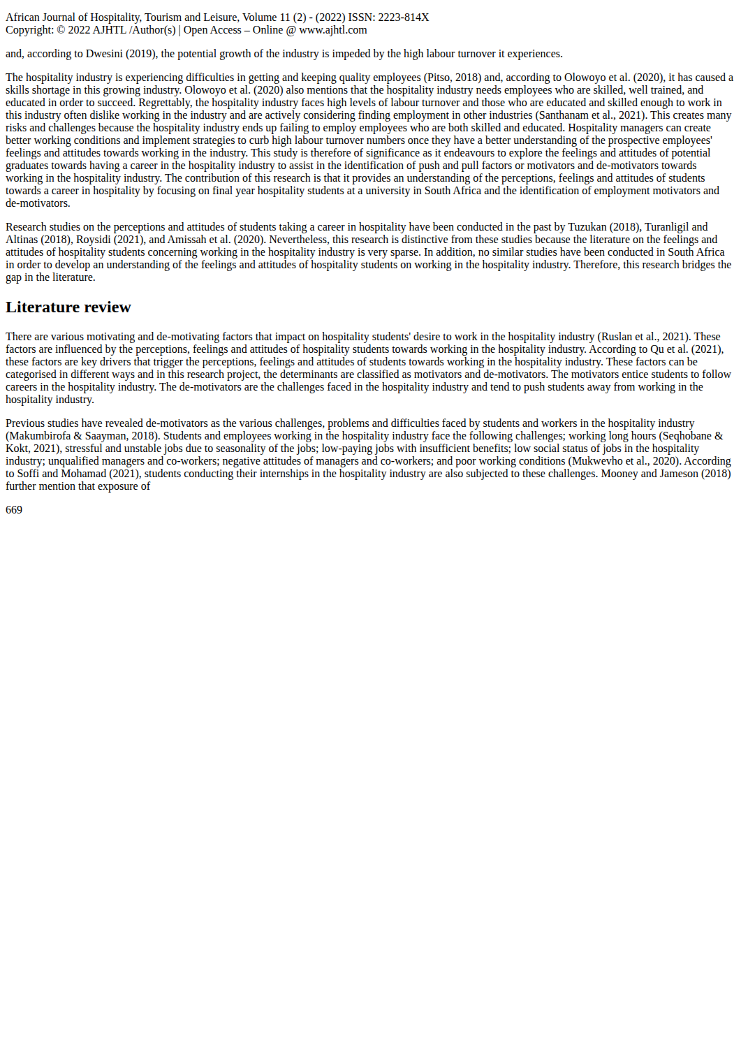African Journal of Hospitality, Tourism and Leisure, Volume 11 (2) - (2022) ISSN: 2223-814X
Copyright: © 2022 AJHTL /Author(s) | Open Access – Online @ www.ajhtl.com
and, according to Dwesini (2019), the potential growth of the industry is impeded by the high labour turnover it experiences.
The hospitality industry is experiencing difficulties in getting and keeping quality employees (Pitso, 2018) and, according to Olowoyo et al. (2020), it has caused a skills shortage in this growing industry. Olowoyo et al. (2020) also mentions that the hospitality industry needs employees who are skilled, well trained, and educated in order to succeed. Regrettably, the hospitality industry faces high levels of labour turnover and those who are educated and skilled enough to work in this industry often dislike working in the industry and are actively considering finding employment in other industries (Santhanam et al., 2021). This creates many risks and challenges because the hospitality industry ends up failing to employ employees who are both skilled and educated. Hospitality managers can create better working conditions and implement strategies to curb high labour turnover numbers once they have a better understanding of the prospective employees' feelings and attitudes towards working in the industry. This study is therefore of significance as it endeavours to explore the feelings and attitudes of potential graduates towards having a career in the hospitality industry to assist in the identification of push and pull factors or motivators and de-motivators towards working in the hospitality industry. The contribution of this research is that it provides an understanding of the perceptions, feelings and attitudes of students towards a career in hospitality by focusing on final year hospitality students at a university in South Africa and the identification of employment motivators and de-motivators.
Research studies on the perceptions and attitudes of students taking a career in hospitality have been conducted in the past by Tuzukan (2018), Turanligil and Altinas (2018), Roysidi (2021), and Amissah et al. (2020). Nevertheless, this research is distinctive from these studies because the literature on the feelings and attitudes of hospitality students concerning working in the hospitality industry is very sparse. In addition, no similar studies have been conducted in South Africa in order to develop an understanding of the feelings and attitudes of hospitality students on working in the hospitality industry. Therefore, this research bridges the gap in the literature.
Literature review
There are various motivating and de-motivating factors that impact on hospitality students' desire to work in the hospitality industry (Ruslan et al., 2021). These factors are influenced by the perceptions, feelings and attitudes of hospitality students towards working in the hospitality industry. According to Qu et al. (2021), these factors are key drivers that trigger the perceptions, feelings and attitudes of students towards working in the hospitality industry. These factors can be categorised in different ways and in this research project, the determinants are classified as motivators and de-motivators. The motivators entice students to follow careers in the hospitality industry. The de-motivators are the challenges faced in the hospitality industry and tend to push students away from working in the hospitality industry.
Previous studies have revealed de-motivators as the various challenges, problems and difficulties faced by students and workers in the hospitality industry (Makumbirofa & Saayman, 2018). Students and employees working in the hospitality industry face the following challenges; working long hours (Seqhobane & Kokt, 2021), stressful and unstable jobs due to seasonality of the jobs; low-paying jobs with insufficient benefits; low social status of jobs in the hospitality industry; unqualified managers and co-workers; negative attitudes of managers and co-workers; and poor working conditions (Mukwevho et al., 2020). According to Soffi and Mohamad (2021), students conducting their internships in the hospitality industry are also subjected to these challenges. Mooney and Jameson (2018) further mention that exposure of
669